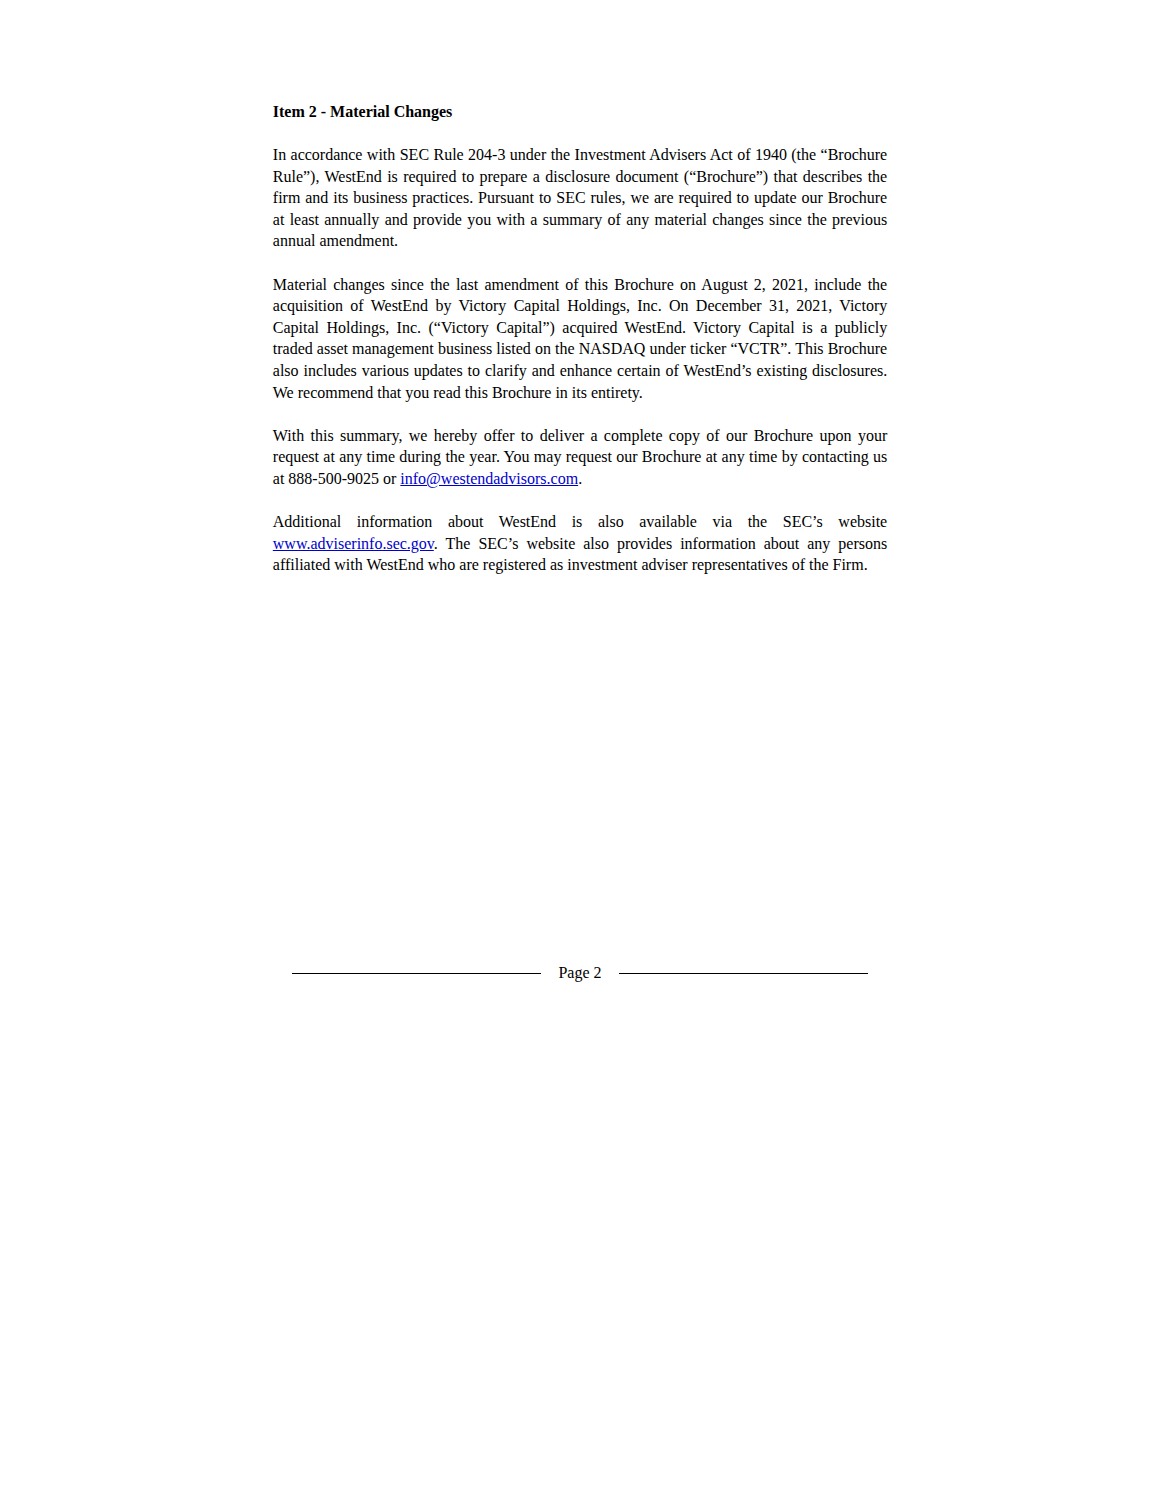Item 2 - Material Changes
In accordance with SEC Rule 204-3 under the Investment Advisers Act of 1940 (the “Brochure Rule”), WestEnd is required to prepare a disclosure document (“Brochure”) that describes the firm and its business practices. Pursuant to SEC rules, we are required to update our Brochure at least annually and provide you with a summary of any material changes since the previous annual amendment.
Material changes since the last amendment of this Brochure on August 2, 2021, include the acquisition of WestEnd by Victory Capital Holdings, Inc. On December 31, 2021, Victory Capital Holdings, Inc. (“Victory Capital”) acquired WestEnd. Victory Capital is a publicly traded asset management business listed on the NASDAQ under ticker “VCTR”. This Brochure also includes various updates to clarify and enhance certain of WestEnd’s existing disclosures. We recommend that you read this Brochure in its entirety.
With this summary, we hereby offer to deliver a complete copy of our Brochure upon your request at any time during the year. You may request our Brochure at any time by contacting us at 888-500-9025 or info@westendadvisors.com.
Additional information about WestEnd is also available via the SEC’s website www.adviserinfo.sec.gov. The SEC’s website also provides information about any persons affiliated with WestEnd who are registered as investment adviser representatives of the Firm.
Page 2